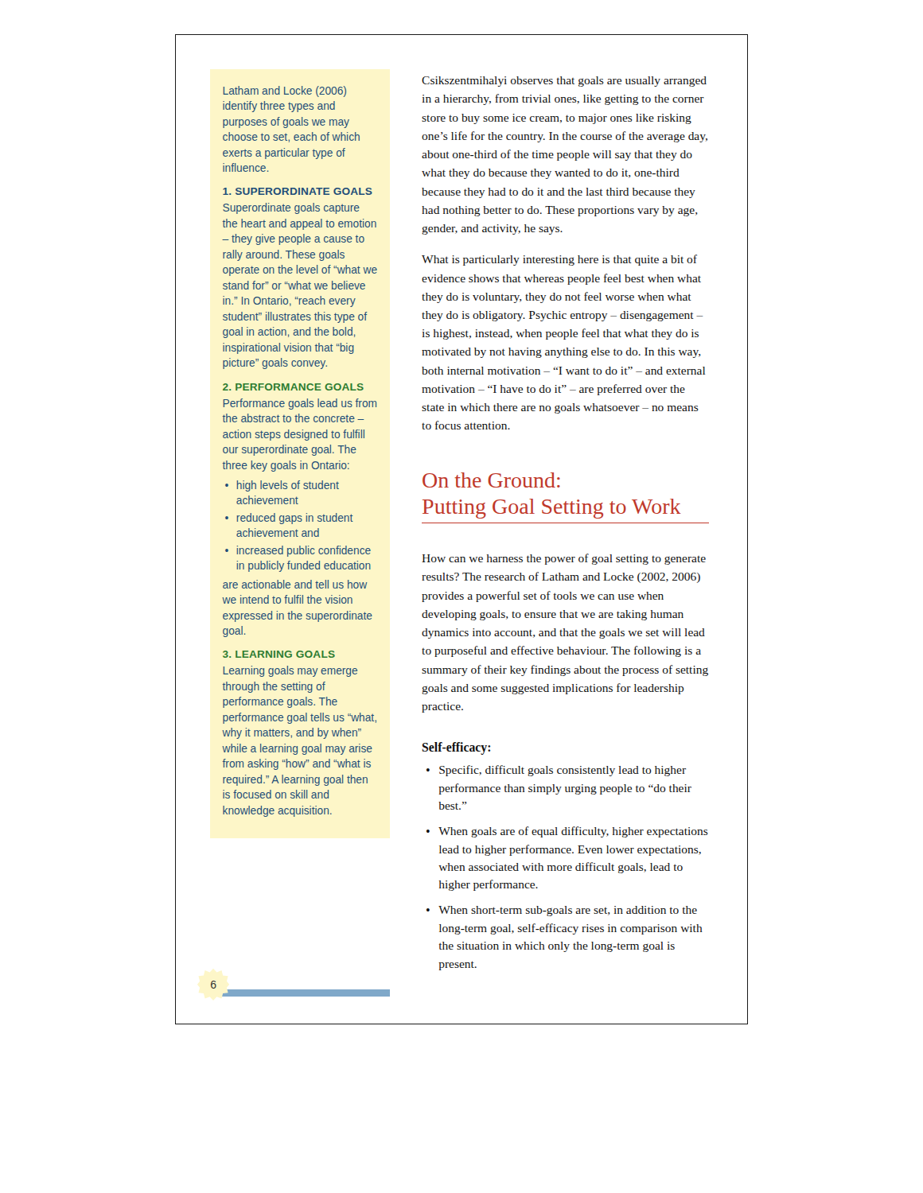Latham and Locke (2006) identify three types and purposes of goals we may choose to set, each of which exerts a particular type of influence.
1. Superordinate Goals
Superordinate goals capture the heart and appeal to emotion – they give people a cause to rally around. These goals operate on the level of “what we stand for” or “what we believe in.” In Ontario, “reach every student” illustrates this type of goal in action, and the bold, inspirational vision that “big picture” goals convey.
2. Performance Goals
Performance goals lead us from the abstract to the concrete – action steps designed to fulfill our superordinate goal. The three key goals in Ontario:
high levels of student achievement
reduced gaps in student achievement and
increased public confidence in publicly funded education
are actionable and tell us how we intend to fulfil the vision expressed in the superordinate goal.
3. Learning Goals
Learning goals may emerge through the setting of performance goals. The performance goal tells us “what, why it matters, and by when” while a learning goal may arise from asking “how” and “what is required.” A learning goal then is focused on skill and knowledge acquisition.
Csikszentmihalyi observes that goals are usually arranged in a hierarchy, from trivial ones, like getting to the corner store to buy some ice cream, to major ones like risking one’s life for the country. In the course of the average day, about one-third of the time people will say that they do what they do because they wanted to do it, one-third because they had to do it and the last third because they had nothing better to do. These proportions vary by age, gender, and activity, he says.
What is particularly interesting here is that quite a bit of evidence shows that whereas people feel best when what they do is voluntary, they do not feel worse when what they do is obligatory. Psychic entropy – disengagement – is highest, instead, when people feel that what they do is motivated by not having anything else to do. In this way, both internal motivation – “I want to do it” – and external motivation – “I have to do it” – are preferred over the state in which there are no goals whatsoever – no means to focus attention.
On the Ground:
Putting Goal Setting to Work
How can we harness the power of goal setting to generate results? The research of Latham and Locke (2002, 2006) provides a powerful set of tools we can use when developing goals, to ensure that we are taking human dynamics into account, and that the goals we set will lead to purposeful and effective behaviour. The following is a summary of their key findings about the process of setting goals and some suggested implications for leadership practice.
Self-efficacy:
Specific, difficult goals consistently lead to higher performance than simply urging people to “do their best.”
When goals are of equal difficulty, higher expectations lead to higher performance. Even lower expectations, when associated with more difficult goals, lead to higher performance.
When short-term sub-goals are set, in addition to the long-term goal, self-efficacy rises in comparison with the situation in which only the long-term goal is present.
6